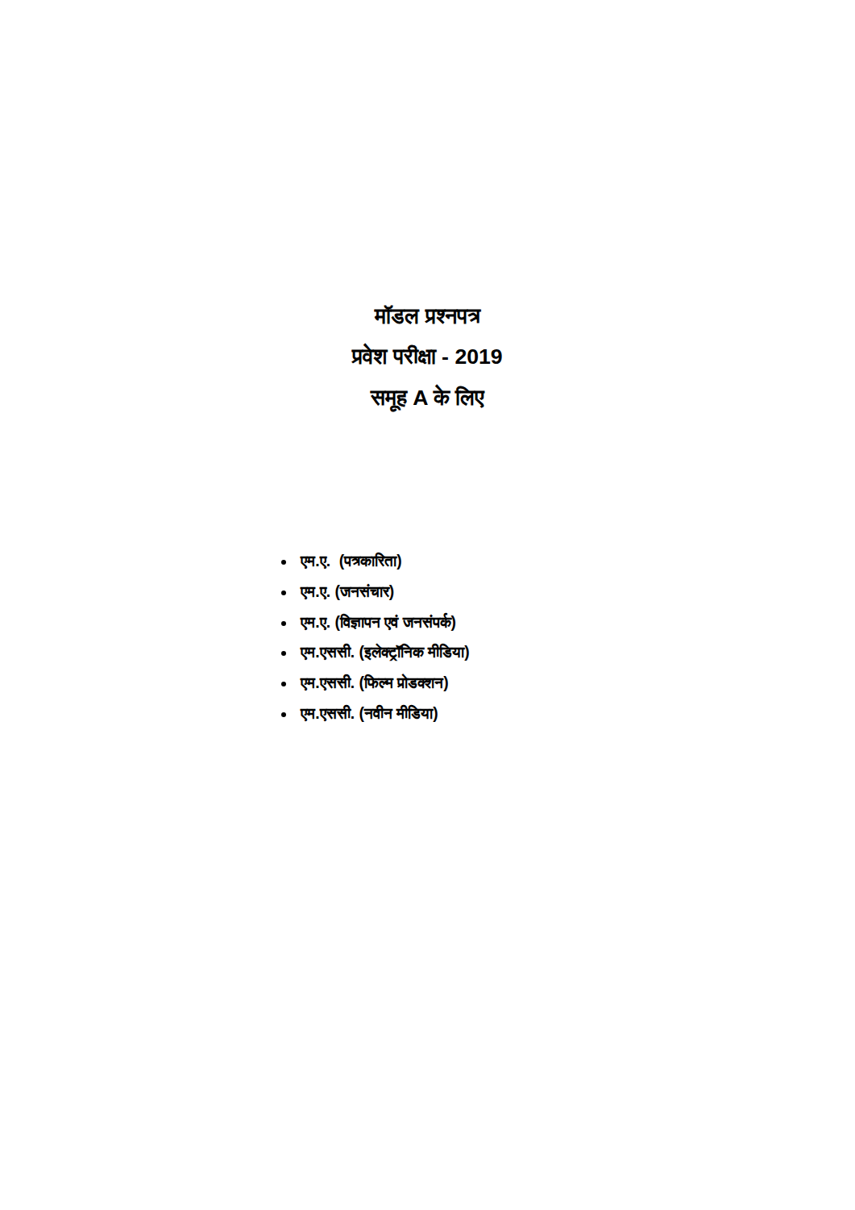मॉडल प्रश्नपत्र
प्रवेश परीक्षा - 2019
समूह A के लिए
एम.ए. (पत्रकारिता)
एम.ए. (जनसंचार)
एम.ए. (विज्ञापन एवं जनसंपर्क)
एम.एससी. (इलेक्ट्रॉनिक मीडिया)
एम.एससी. (फिल्म प्रोडक्शन)
एम.एससी. (नवीन मीडिया)